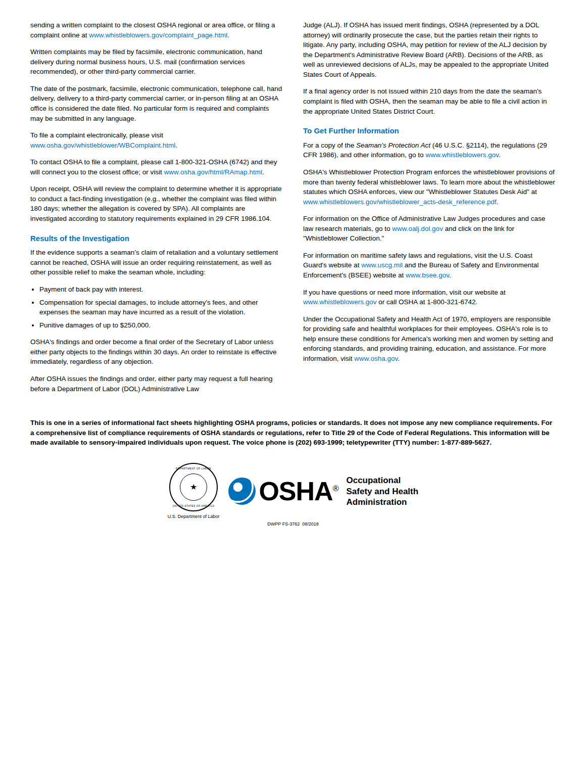sending a written complaint to the closest OSHA regional or area office, or filing a complaint online at www.whistleblowers.gov/complaint_page.html.
Written complaints may be filed by facsimile, electronic communication, hand delivery during normal business hours, U.S. mail (confirmation services recommended), or other third-party commercial carrier.
The date of the postmark, facsimile, electronic communication, telephone call, hand delivery, delivery to a third-party commercial carrier, or in-person filing at an OSHA office is considered the date filed. No particular form is required and complaints may be submitted in any language.
To file a complaint electronically, please visit www.osha.gov/whistleblower/WBComplaint.html.
To contact OSHA to file a complaint, please call 1-800-321-OSHA (6742) and they will connect you to the closest office; or visit www.osha.gov/html/RAmap.html.
Upon receipt, OSHA will review the complaint to determine whether it is appropriate to conduct a fact-finding investigation (e.g., whether the complaint was filed within 180 days; whether the allegation is covered by SPA). All complaints are investigated according to statutory requirements explained in 29 CFR 1986.104.
Results of the Investigation
If the evidence supports a seaman's claim of retaliation and a voluntary settlement cannot be reached, OSHA will issue an order requiring reinstatement, as well as other possible relief to make the seaman whole, including:
Payment of back pay with interest.
Compensation for special damages, to include attorney's fees, and other expenses the seaman may have incurred as a result of the violation.
Punitive damages of up to $250,000.
OSHA's findings and order become a final order of the Secretary of Labor unless either party objects to the findings within 30 days. An order to reinstate is effective immediately, regardless of any objection.
After OSHA issues the findings and order, either party may request a full hearing before a Department of Labor (DOL) Administrative Law
Judge (ALJ). If OSHA has issued merit findings, OSHA (represented by a DOL attorney) will ordinarily prosecute the case, but the parties retain their rights to litigate. Any party, including OSHA, may petition for review of the ALJ decision by the Department's Administrative Review Board (ARB). Decisions of the ARB, as well as unreviewed decisions of ALJs, may be appealed to the appropriate United States Court of Appeals.
If a final agency order is not issued within 210 days from the date the seaman's complaint is filed with OSHA, then the seaman may be able to file a civil action in the appropriate United States District Court.
To Get Further Information
For a copy of the Seaman's Protection Act (46 U.S.C. §2114), the regulations (29 CFR 1986), and other information, go to www.whistleblowers.gov.
OSHA's Whistleblower Protection Program enforces the whistleblower provisions of more than twenty federal whistleblower laws. To learn more about the whistleblower statutes which OSHA enforces, view our "Whistleblower Statutes Desk Aid" at www.whistleblowers.gov/whistleblower_acts-desk_reference.pdf.
For information on the Office of Administrative Law Judges procedures and case law research materials, go to www.oalj.dol.gov and click on the link for "Whistleblower Collection."
For information on maritime safety laws and regulations, visit the U.S. Coast Guard's website at www.uscg.mil and the Bureau of Safety and Environmental Enforcement's (BSEE) website at www.bsee.gov.
If you have questions or need more information, visit our website at www.whistleblowers.gov or call OSHA at 1-800-321-6742.
Under the Occupational Safety and Health Act of 1970, employers are responsible for providing safe and healthful workplaces for their employees. OSHA's role is to help ensure these conditions for America's working men and women by setting and enforcing standards, and providing training, education, and assistance. For more information, visit www.osha.gov.
This is one in a series of informational fact sheets highlighting OSHA programs, policies or standards. It does not impose any new compliance requirements. For a comprehensive list of compliance requirements of OSHA standards or regulations, refer to Title 29 of the Code of Federal Regulations. This information will be made available to sensory-impaired individuals upon request. The voice phone is (202) 693-1999; teletypewriter (TTY) number: 1-877-889-5627.
DEPARTMENT OF LABOR
★
UNITED STATES OF AMERICA
U.S. Department of Labor
OSHA®
Occupational
Safety and Health
Administration
DWPP FS-3762 08/2018